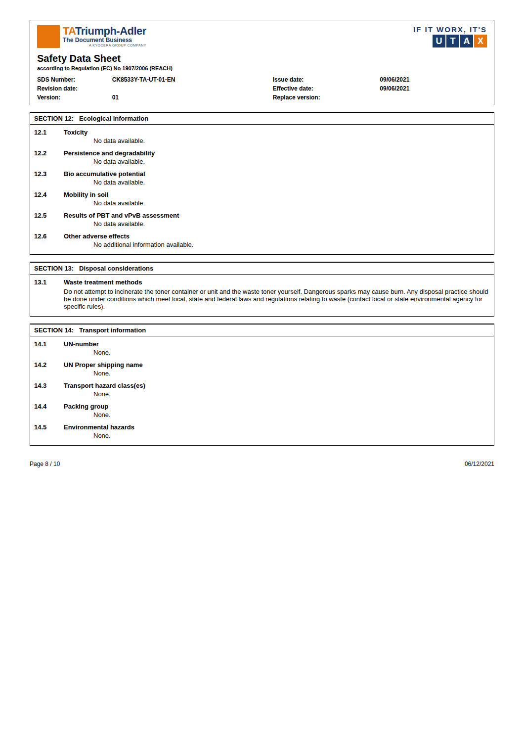TATriumph-Adler
The Document Business
A KYOCERA GROUP COMPANY
IF IT WORX, IT'S
UTAX
Safety Data Sheet
according to Regulation (EC) No 1907/2006 (REACH)
| SDS Number: | CK8533Y-TA-UT-01-EN | Issue date: | 09/06/2021 |
| Revision date: | | Effective date: | 09/06/2021 |
| Version: | 01 | Replace version: | |
SECTION 12: Ecological information
12.1
Toxicity
No data available.
12.2
Persistence and degradability
No data available.
12.3
Bio accumulative potential
No data available.
12.4
Mobility in soil
No data available.
12.5
Results of PBT and vPvB assessment
No data available.
12.6
Other adverse effects
No additional information available.
SECTION 13: Disposal considerations
13.1
Waste treatment methods
Do not attempt to incinerate the toner container or unit and the waste toner yourself. Dangerous sparks may cause burn. Any disposal practice should be done under conditions which meet local, state and federal laws and regulations relating to waste (contact local or state environmental agency for specific rules).
SECTION 14: Transport information
14.1
UN-number
None.
14.2
UN Proper shipping name
None.
14.3
Transport hazard class(es)
None.
14.4
Packing group
None.
14.5
Environmental hazards
None.
Page 8 / 10
06/12/2021